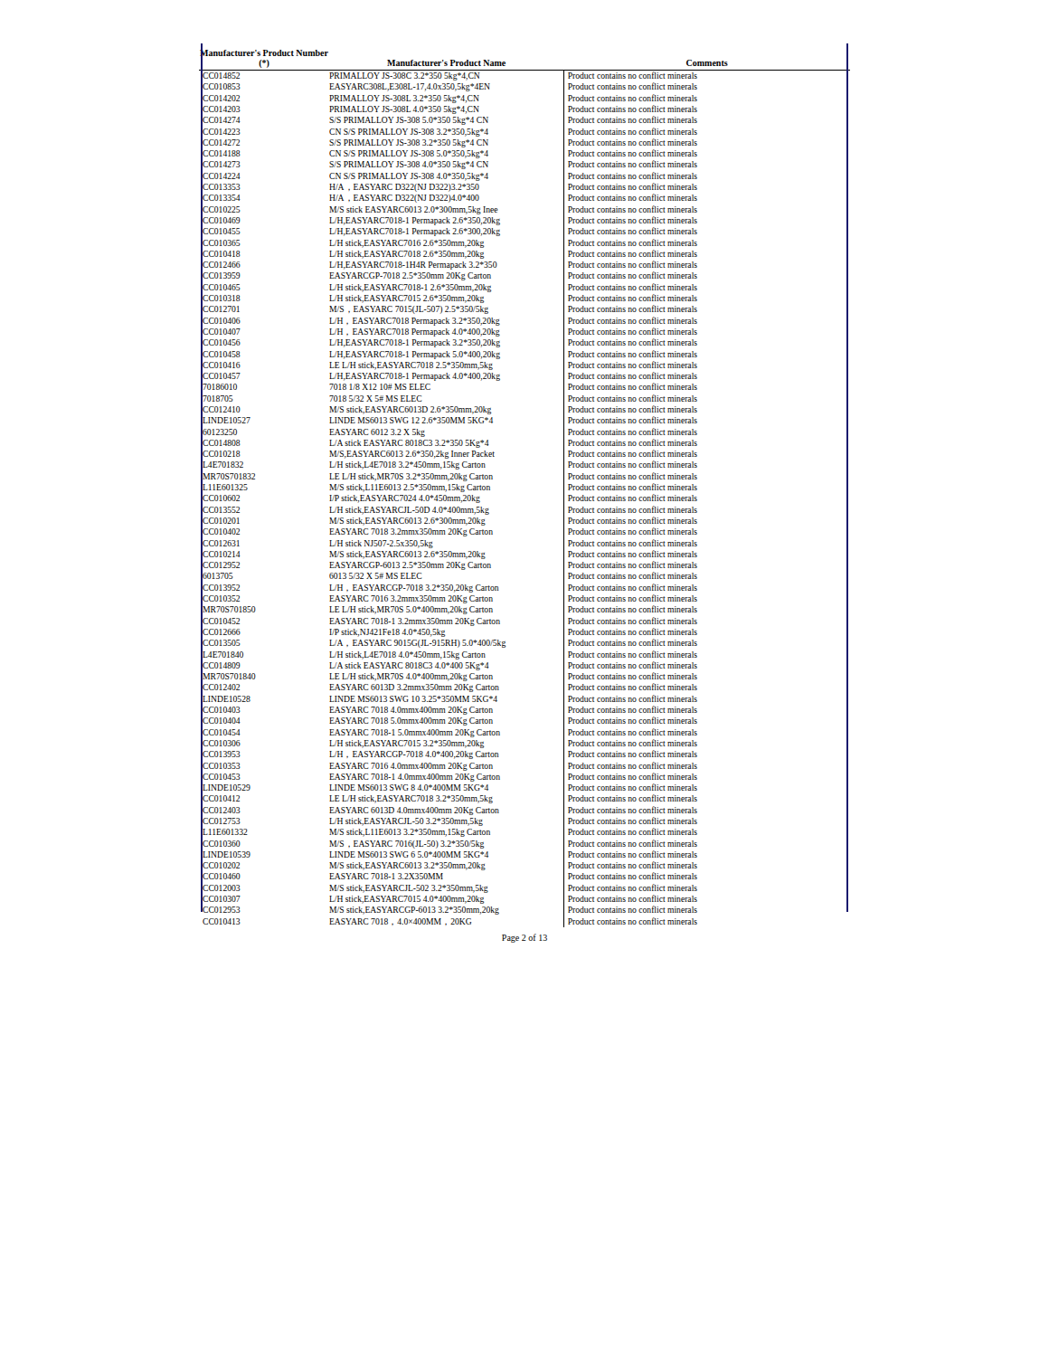| Manufacturer's Product Number (*) | Manufacturer's Product Name | Comments |
| --- | --- | --- |
| CC014852 | PRIMALLOY JS-308C 3.2*350 5kg*4,CN | Product contains no conflict minerals |
| CC010853 | EASYARC308L,E308L-17,4.0x350,5kg*4EN | Product contains no conflict minerals |
| CC014202 | PRIMALLOY JS-308L 3.2*350 5kg*4,CN | Product contains no conflict minerals |
| CC014203 | PRIMALLOY JS-308L 4.0*350 5kg*4,CN | Product contains no conflict minerals |
| CC014274 | S/S PRIMALLOY JS-308 5.0*350 5kg*4 CN | Product contains no conflict minerals |
| CC014223 | CN S/S PRIMALLOY JS-308 3.2*350,5kg*4 | Product contains no conflict minerals |
| CC014272 | S/S PRIMALLOY JS-308 3.2*350 5kg*4 CN | Product contains no conflict minerals |
| CC014188 | CN S/S PRIMALLOY JS-308 5.0*350,5kg*4 | Product contains no conflict minerals |
| CC014273 | S/S PRIMALLOY JS-308 4.0*350 5kg*4 CN | Product contains no conflict minerals |
| CC014224 | CN S/S PRIMALLOY JS-308 4.0*350,5kg*4 | Product contains no conflict minerals |
| CC013353 | H/A，EASYARC D322(NJ D322)3.2*350 | Product contains no conflict minerals |
| CC013354 | H/A，EASYARC D322(NJ D322)4.0*400 | Product contains no conflict minerals |
| CC010225 | M/S stick EASYARC6013 2.0*300mm,5kg Inee | Product contains no conflict minerals |
| CC010469 | L/H,EASYARC7018-1 Permapack 2.6*350,20kg | Product contains no conflict minerals |
| CC010455 | L/H,EASYARC7018-1 Permapack 2.6*300,20kg | Product contains no conflict minerals |
| CC010365 | L/H stick,EASYARC7016 2.6*350mm,20kg | Product contains no conflict minerals |
| CC010418 | L/H stick,EASYARC7018 2.6*350mm,20kg | Product contains no conflict minerals |
| CC012466 | L/H,EASYARC7018-1H4R Permapack 3.2*350 | Product contains no conflict minerals |
| CC013959 | EASYARCGP-7018 2.5*350mm 20Kg Carton | Product contains no conflict minerals |
| CC010465 | L/H stick,EASYARC7018-1 2.6*350mm,20kg | Product contains no conflict minerals |
| CC010318 | L/H stick,EASYARC7015 2.6*350mm,20kg | Product contains no conflict minerals |
| CC012701 | M/S，EASYARC 7015(JL-507) 2.5*350/5kg | Product contains no conflict minerals |
| CC010406 | L/H，EASYARC7018 Permapack 3.2*350,20kg | Product contains no conflict minerals |
| CC010407 | L/H，EASYARC7018 Permapack 4.0*400,20kg | Product contains no conflict minerals |
| CC010456 | L/H,EASYARC7018-1 Permapack 3.2*350,20kg | Product contains no conflict minerals |
| CC010458 | L/H,EASYARC7018-1 Permapack 5.0*400,20kg | Product contains no conflict minerals |
| CC010416 | LE L/H stick,EASYARC7018 2.5*350mm,5kg | Product contains no conflict minerals |
| CC010457 | L/H,EASYARC7018-1 Permapack 4.0*400,20kg | Product contains no conflict minerals |
| 70186010 | 7018 1/8 X12 10# MS ELEC | Product contains no conflict minerals |
| 7018705 | 7018 5/32 X 5# MS ELEC | Product contains no conflict minerals |
| CC012410 | M/S stick,EASYARC6013D 2.6*350mm,20kg | Product contains no conflict minerals |
| LINDE10527 | LINDE MS6013 SWG 12 2.6*350MM 5KG*4 | Product contains no conflict minerals |
| 60123250 | EASYARC 6012 3.2 X 5kg | Product contains no conflict minerals |
| CC014808 | L/A stick EASYARC 8018C3 3.2*350 5Kg*4 | Product contains no conflict minerals |
| CC010218 | M/S,EASYARC6013 2.6*350,2kg Inner Packet | Product contains no conflict minerals |
| L4E701832 | L/H stick,L4E7018 3.2*450mm,15kg Carton | Product contains no conflict minerals |
| MR70S701832 | LE L/H stick,MR70S 3.2*350mm,20kg Carton | Product contains no conflict minerals |
| L11E601325 | M/S stick,L11E6013 2.5*350mm,15kg Carton | Product contains no conflict minerals |
| CC010602 | I/P stick,EASYARC7024 4.0*450mm,20kg | Product contains no conflict minerals |
| CC013552 | L/H stick,EASYARCJL-50D 4.0*400mm,5kg | Product contains no conflict minerals |
| CC010201 | M/S stick,EASYARC6013 2.6*300mm,20kg | Product contains no conflict minerals |
| CC010402 | EASYARC 7018 3.2mmx350mm 20Kg Carton | Product contains no conflict minerals |
| CC012631 | L/H stick NJ507-2.5x350,5kg | Product contains no conflict minerals |
| CC010214 | M/S stick,EASYARC6013 2.6*350mm,20kg | Product contains no conflict minerals |
| CC012952 | EASYARCGP-6013 2.5*350mm 20Kg Carton | Product contains no conflict minerals |
| 6013705 | 6013 5/32 X 5# MS ELEC | Product contains no conflict minerals |
| CC013952 | L/H，EASYARCGP-7018 3.2*350,20kg Carton | Product contains no conflict minerals |
| CC010352 | EASYARC 7016 3.2mmx350mm 20Kg Carton | Product contains no conflict minerals |
| MR70S701850 | LE L/H stick,MR70S 5.0*400mm,20kg Carton | Product contains no conflict minerals |
| CC010452 | EASYARC 7018-1 3.2mmx350mm 20Kg Carton | Product contains no conflict minerals |
| CC012666 | I/P stick,NJ421Fe18 4.0*450,5kg | Product contains no conflict minerals |
| CC013505 | L/A，EASYARC 9015G(JL-915RH) 5.0*400/5kg | Product contains no conflict minerals |
| L4E701840 | L/H stick,L4E7018 4.0*450mm,15kg Carton | Product contains no conflict minerals |
| CC014809 | L/A stick EASYARC 8018C3 4.0*400 5Kg*4 | Product contains no conflict minerals |
| MR70S701840 | LE L/H stick,MR70S 4.0*400mm,20kg Carton | Product contains no conflict minerals |
| CC012402 | EASYARC 6013D 3.2mmx350mm 20Kg Carton | Product contains no conflict minerals |
| LINDE10528 | LINDE MS6013 SWG 10 3.25*350MM 5KG*4 | Product contains no conflict minerals |
| CC010403 | EASYARC 7018 4.0mmx400mm 20Kg Carton | Product contains no conflict minerals |
| CC010404 | EASYARC 7018 5.0mmx400mm 20Kg Carton | Product contains no conflict minerals |
| CC010454 | EASYARC 7018-1 5.0mmx400mm 20Kg Carton | Product contains no conflict minerals |
| CC010306 | L/H stick,EASYARC7015 3.2*350mm,20kg | Product contains no conflict minerals |
| CC013953 | L/H，EASYARCGP-7018 4.0*400,20kg Carton | Product contains no conflict minerals |
| CC010353 | EASYARC 7016 4.0mmx400mm 20Kg Carton | Product contains no conflict minerals |
| CC010453 | EASYARC 7018-1 4.0mmx400mm 20Kg Carton | Product contains no conflict minerals |
| LINDE10529 | LINDE MS6013 SWG 8 4.0*400MM 5KG*4 | Product contains no conflict minerals |
| CC010412 | LE L/H stick,EASYARC7018 3.2*350mm,5kg | Product contains no conflict minerals |
| CC012403 | EASYARC 6013D 4.0mmx400mm 20Kg Carton | Product contains no conflict minerals |
| CC012753 | L/H stick,EASYARCJL-50 3.2*350mm,5kg | Product contains no conflict minerals |
| L11E601332 | M/S stick,L11E6013 3.2*350mm,15kg Carton | Product contains no conflict minerals |
| CC010360 | M/S，EASYARC 7016(JL-50) 3.2*350/5kg | Product contains no conflict minerals |
| LINDE10539 | LINDE MS6013 SWG 6 5.0*400MM 5KG*4 | Product contains no conflict minerals |
| CC010202 | M/S stick,EASYARC6013 3.2*350mm,20kg | Product contains no conflict minerals |
| CC010460 | EASYARC 7018-1 3.2X350MM | Product contains no conflict minerals |
| CC012003 | M/S stick,EASYARCJL-502 3.2*350mm,5kg | Product contains no conflict minerals |
| CC010307 | L/H stick,EASYARC7015 4.0*400mm,20kg | Product contains no conflict minerals |
| CC012953 | M/S stick,EASYARCGP-6013 3.2*350mm,20kg | Product contains no conflict minerals |
| CC010413 | EASYARC 7018，4.0×400MM，20KG | Product contains no conflict minerals |
Page 2 of 13